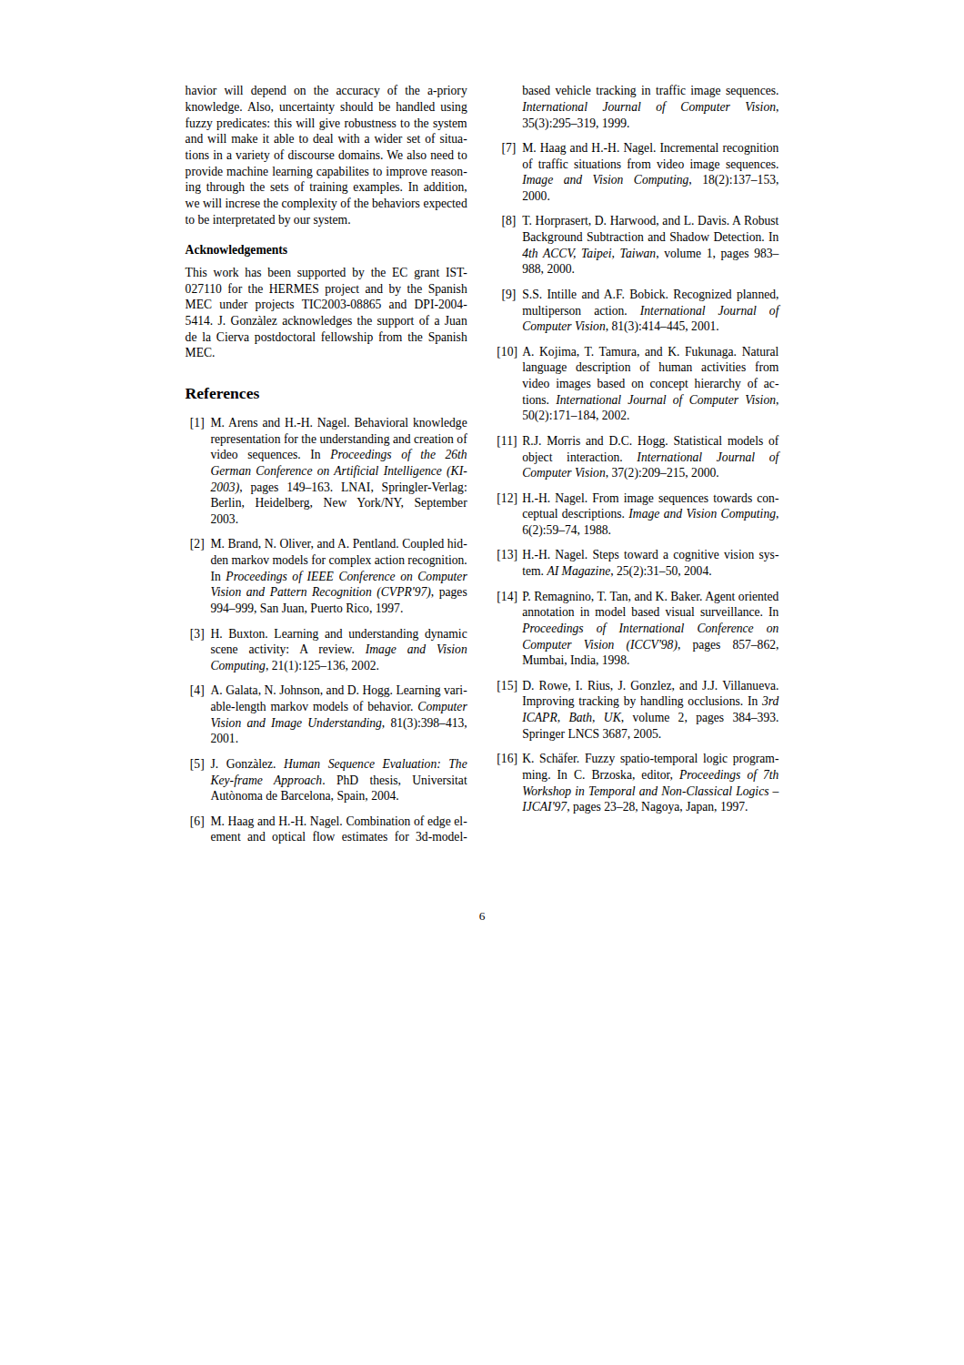havior will depend on the accuracy of the a-priory knowledge. Also, uncertainty should be handled using fuzzy predicates: this will give robustness to the system and will make it able to deal with a wider set of situations in a variety of discourse domains. We also need to provide machine learning capabilites to improve reasoning through the sets of training examples. In addition, we will increse the complexity of the behaviors expected to be interpretated by our system.
Acknowledgements
This work has been supported by the EC grant IST-027110 for the HERMES project and by the Spanish MEC under projects TIC2003-08865 and DPI-2004-5414. J. Gonzàlez acknowledges the support of a Juan de la Cierva postdoctoral fellowship from the Spanish MEC.
References
M. Arens and H.-H. Nagel. Behavioral knowledge representation for the understanding and creation of video sequences. In Proceedings of the 26th German Conference on Artificial Intelligence (KI-2003), pages 149–163. LNAI, Springler-Verlag: Berlin, Heidelberg, New York/NY, September 2003.
M. Brand, N. Oliver, and A. Pentland. Coupled hidden markov models for complex action recognition. In Proceedings of IEEE Conference on Computer Vision and Pattern Recognition (CVPR'97), pages 994–999, San Juan, Puerto Rico, 1997.
H. Buxton. Learning and understanding dynamic scene activity: A review. Image and Vision Computing, 21(1):125–136, 2002.
A. Galata, N. Johnson, and D. Hogg. Learning variable-length markov models of behavior. Computer Vision and Image Understanding, 81(3):398–413, 2001.
J. Gonzàlez. Human Sequence Evaluation: The Key-frame Approach. PhD thesis, Universitat Autònoma de Barcelona, Spain, 2004.
M. Haag and H.-H. Nagel. Combination of edge element and optical flow estimates for 3d-model-based vehicle tracking in traffic image sequences. International Journal of Computer Vision, 35(3):295–319, 1999.
M. Haag and H.-H. Nagel. Incremental recognition of traffic situations from video image sequences. Image and Vision Computing, 18(2):137–153, 2000.
T. Horprasert, D. Harwood, and L. Davis. A Robust Background Subtraction and Shadow Detection. In 4th ACCV, Taipei, Taiwan, volume 1, pages 983–988, 2000.
S.S. Intille and A.F. Bobick. Recognized planned, multiperson action. International Journal of Computer Vision, 81(3):414–445, 2001.
A. Kojima, T. Tamura, and K. Fukunaga. Natural language description of human activities from video images based on concept hierarchy of actions. International Journal of Computer Vision, 50(2):171–184, 2002.
R.J. Morris and D.C. Hogg. Statistical models of object interaction. International Journal of Computer Vision, 37(2):209–215, 2000.
H.-H. Nagel. From image sequences towards conceptual descriptions. Image and Vision Computing, 6(2):59–74, 1988.
H.-H. Nagel. Steps toward a cognitive vision system. AI Magazine, 25(2):31–50, 2004.
P. Remagnino, T. Tan, and K. Baker. Agent oriented annotation in model based visual surveillance. In Proceedings of International Conference on Computer Vision (ICCV'98), pages 857–862, Mumbai, India, 1998.
D. Rowe, I. Rius, J. Gonzlez, and J.J. Villanueva. Improving tracking by handling occlusions. In 3rd ICAPR, Bath, UK, volume 2, pages 384–393. Springer LNCS 3687, 2005.
K. Schäfer. Fuzzy spatio-temporal logic programming. In C. Brzoska, editor, Proceedings of 7th Workshop in Temporal and Non-Classical Logics – IJCAI'97, pages 23–28, Nagoya, Japan, 1997.
6